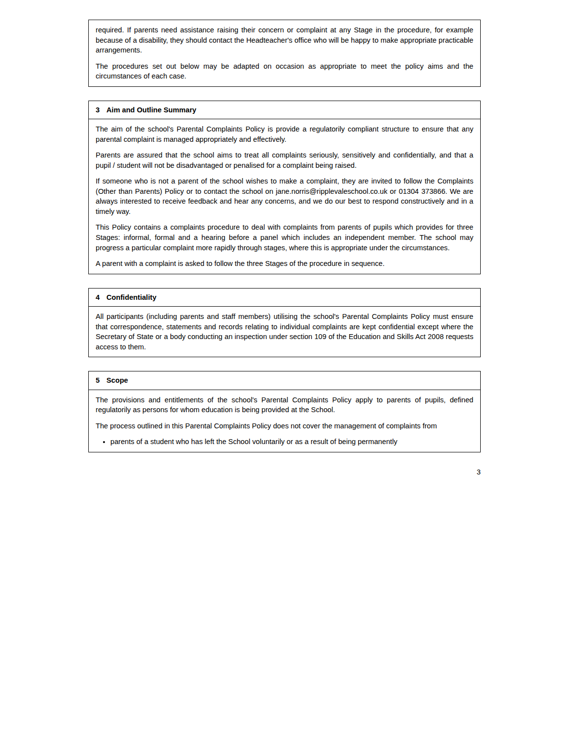required. If parents need assistance raising their concern or complaint at any Stage in the procedure, for example because of a disability, they should contact the Headteacher's office who will be happy to make appropriate practicable arrangements.
The procedures set out below may be adapted on occasion as appropriate to meet the policy aims and the circumstances of each case.
3 Aim and Outline Summary
The aim of the school's Parental Complaints Policy is provide a regulatorily compliant structure to ensure that any parental complaint is managed appropriately and effectively.
Parents are assured that the school aims to treat all complaints seriously, sensitively and confidentially, and that a pupil / student will not be disadvantaged or penalised for a complaint being raised.
If someone who is not a parent of the school wishes to make a complaint, they are invited to follow the Complaints (Other than Parents) Policy or to contact the school on jane.norris@ripplevaleschool.co.uk or 01304 373866. We are always interested to receive feedback and hear any concerns, and we do our best to respond constructively and in a timely way.
This Policy contains a complaints procedure to deal with complaints from parents of pupils which provides for three Stages: informal, formal and a hearing before a panel which includes an independent member. The school may progress a particular complaint more rapidly through stages, where this is appropriate under the circumstances.
A parent with a complaint is asked to follow the three Stages of the procedure in sequence.
4 Confidentiality
All participants (including parents and staff members) utilising the school's Parental Complaints Policy must ensure that correspondence, statements and records relating to individual complaints are kept confidential except where the Secretary of State or a body conducting an inspection under section 109 of the Education and Skills Act 2008 requests access to them.
5 Scope
The provisions and entitlements of the school's Parental Complaints Policy apply to parents of pupils, defined regulatorily as persons for whom education is being provided at the School.
The process outlined in this Parental Complaints Policy does not cover the management of complaints from
parents of a student who has left the School voluntarily or as a result of being permanently
3